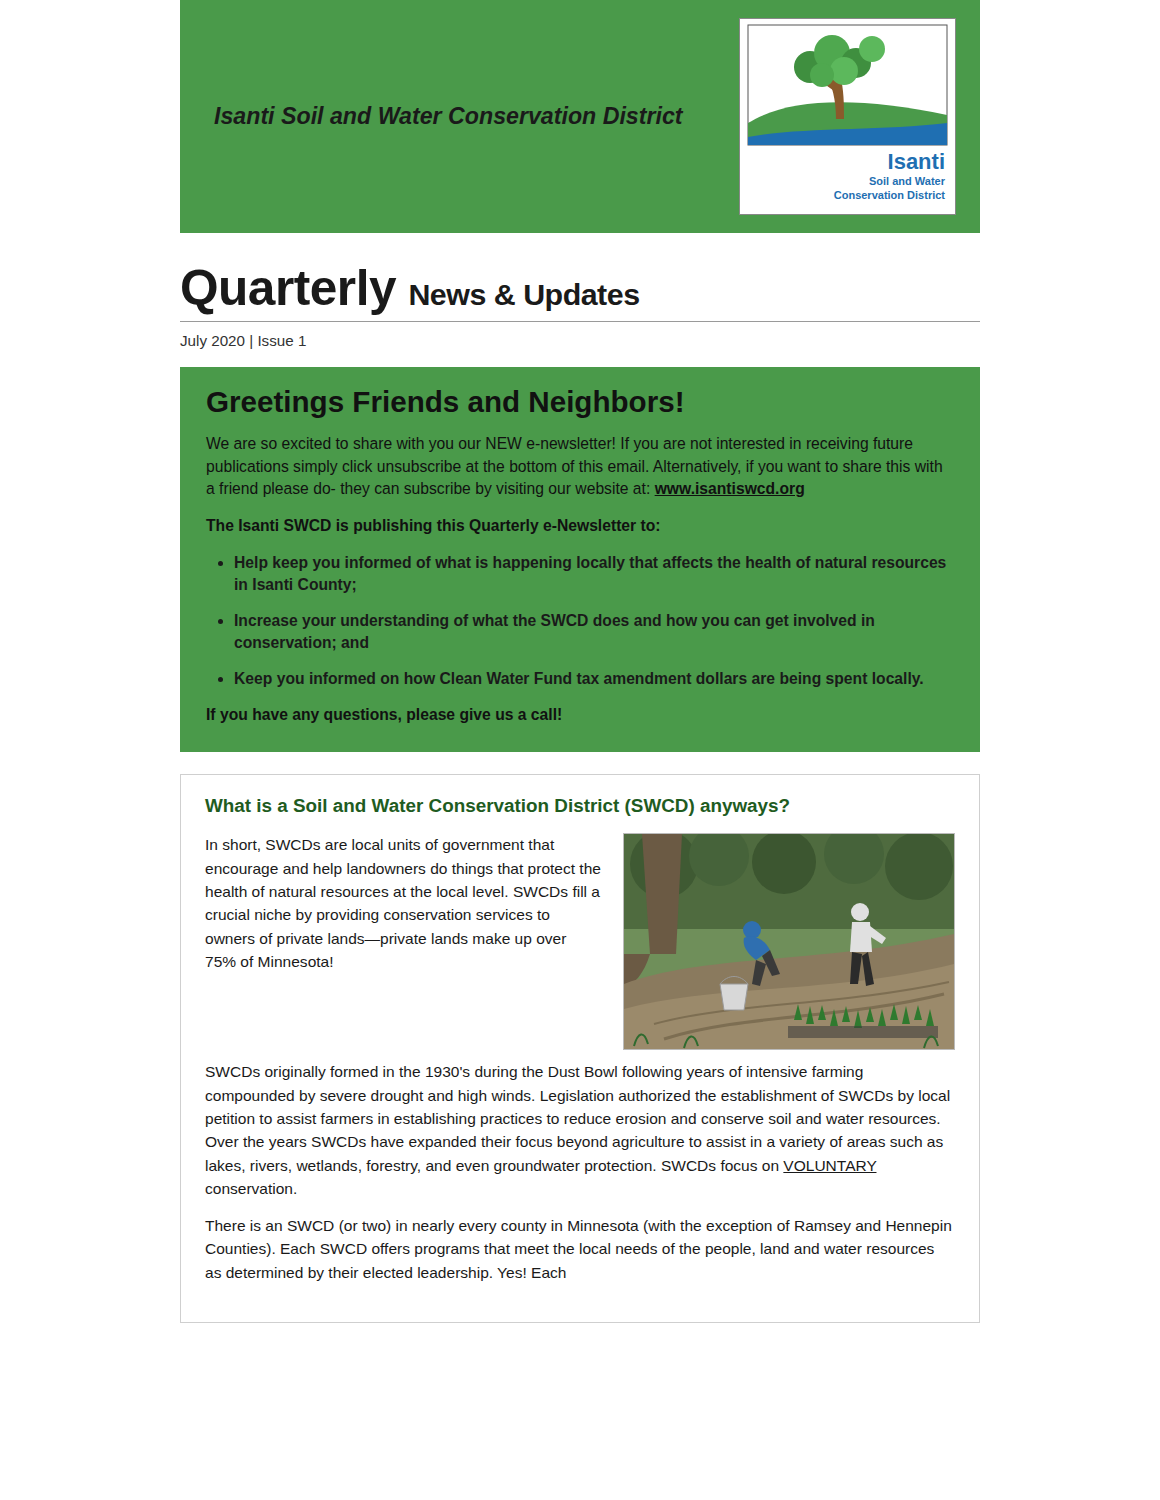Isanti Soil and Water Conservation District
Isanti Soil and Water Conservation District
Quarterly News & Updates
July 2020 | Issue 1
Greetings Friends and Neighbors!
We are so excited to share with you our NEW e-newsletter! If you are not interested in receiving future publications simply click unsubscribe at the bottom of this email. Alternatively, if you want to share this with a friend please do- they can subscribe by visiting our website at: www.isantiswcd.org
The Isanti SWCD is publishing this Quarterly e-Newsletter to:
Help keep you informed of what is happening locally that affects the health of natural resources in Isanti County;
Increase your understanding of what the SWCD does and how you can get involved in conservation; and
Keep you informed on how Clean Water Fund tax amendment dollars are being spent locally.
If you have any questions, please give us a call!
What is a Soil and Water Conservation District (SWCD) anyways?
In short, SWCDs are local units of government that encourage and help landowners do things that protect the health of natural resources at the local level. SWCDs fill a crucial niche by providing conservation services to owners of private lands—private lands make up over 75% of Minnesota!
SWCDs originally formed in the 1930's during the Dust Bowl following years of intensive farming compounded by severe drought and high winds. Legislation authorized the establishment of SWCDs by local petition to assist farmers in establishing practices to reduce erosion and conserve soil and water resources. Over the years SWCDs have expanded their focus beyond agriculture to assist in a variety of areas such as lakes, rivers, wetlands, forestry, and even groundwater protection. SWCDs focus on VOLUNTARY conservation.
There is an SWCD (or two) in nearly every county in Minnesota (with the exception of Ramsey and Hennepin Counties). Each SWCD offers programs that meet the local needs of the people, land and water resources as determined by their elected leadership. Yes! Each